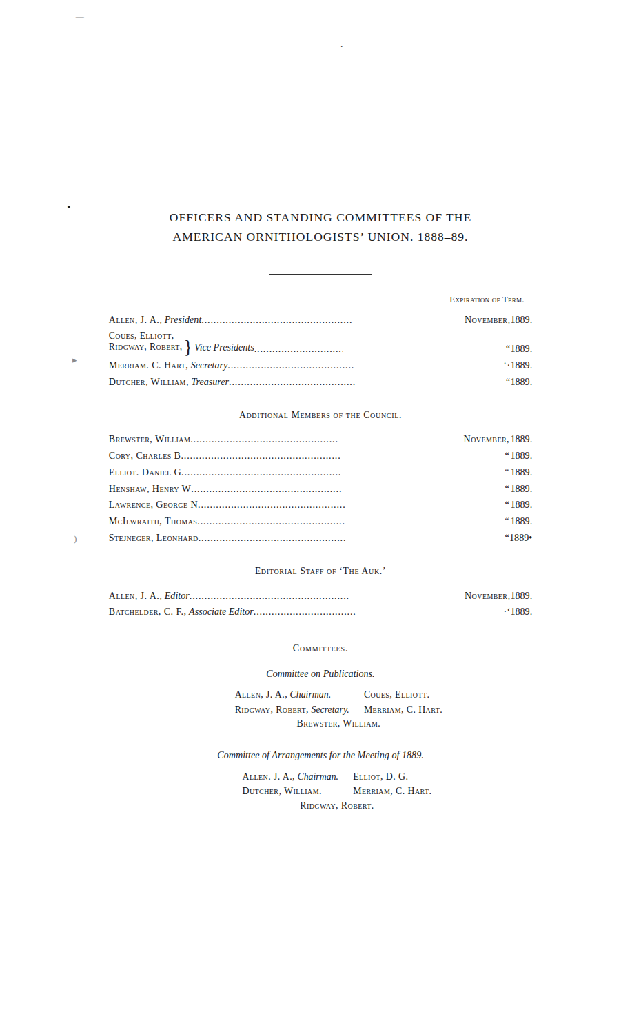—
·
•
▸
)
Officers and Standing Committees of the American Ornithologists’ Union. 1888–89.
Expiration of Term.
| Allen, J. A., President .................................................. | November, | 1889. |
| Coues, Elliott, Ridgway, Robert, } Vice Presidents .................................. | “ | 1889. |
| Merriam. C. Hart, Secretary .......................................... | ‘· | 1889. |
| Dutcher, William, Treasurer .......................................... | “ | 1889. |
Additional Members of the Council.
| Brewster, William ................................................. | November, | 1889. |
| Cory, Charles B ..................................................... | “ | 1889. |
| Elliot. Daniel G ..................................................... | “ | 1889. |
| Henshaw, Henry W .................................................. | “ | 1889. |
| Lawrence, George N ................................................. | “ | 1889. |
| McIlwraith, Thomas ................................................. | “ | 1889. |
| Stejneger, Leonhard ................................................. | “ | 1889• |
Editorial Staff of ‘The Auk.’
| Allen, J. A., Editor ..................................................... | November, | 1889. |
| Batchelder, C. F., Associate Editor .................................. | ·‘ | 1889. |
Committees.
Committee on Publications.
| Allen, J. A., Chairman. | Coues, Elliott. |
| Ridgway, Robert, Secretary. | Merriam, C. Hart. |
Brewster, William.
Committee of Arrangements for the Meeting of 1889.
| Allen. J. A., Chairman. | Elliot, D. G. |
| Dutcher, William. | Merriam, C. Hart. |
Ridgway, Robert.